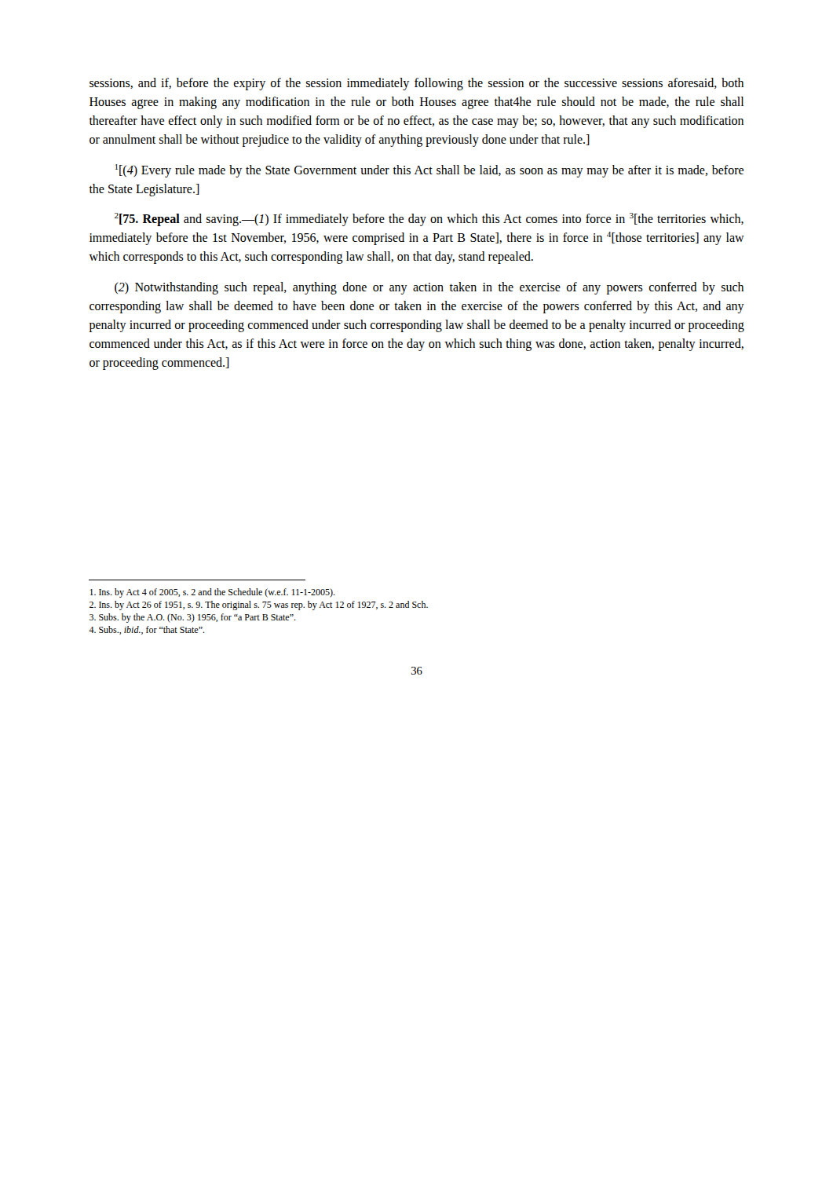sessions, and if, before the expiry of the session immediately following the session or the successive sessions aforesaid, both Houses agree in making any modification in the rule or both Houses agree that4he rule should not be made, the rule shall thereafter have effect only in such modified form or be of no effect, as the case may be; so, however, that any such modification or annulment shall be without prejudice to the validity of anything previously done under that rule.]
1[(4) Every rule made by the State Government under this Act shall be laid, as soon as may may be after it is made, before the State Legislature.]
2[75. Repeal and saving.—(1) If immediately before the day on which this Act comes into force in 3[the territories which, immediately before the 1st November, 1956, were comprised in a Part B State], there is in force in 4[those territories] any law which corresponds to this Act, such corresponding law shall, on that day, stand repealed.
(2) Notwithstanding such repeal, anything done or any action taken in the exercise of any powers conferred by such corresponding law shall be deemed to have been done or taken in the exercise of the powers conferred by this Act, and any penalty incurred or proceeding commenced under such corresponding law shall be deemed to be a penalty incurred or proceeding commenced under this Act, as if this Act were in force on the day on which such thing was done, action taken, penalty incurred, or proceeding commenced.]
1. Ins. by Act 4 of 2005, s. 2 and the Schedule (w.e.f. 11-1-2005).
2. Ins. by Act 26 of 1951, s. 9. The original s. 75 was rep. by Act 12 of 1927, s. 2 and Sch.
3. Subs. by the A.O. (No. 3) 1956, for “a Part B State”.
4. Subs., ibid., for “that State”.
36